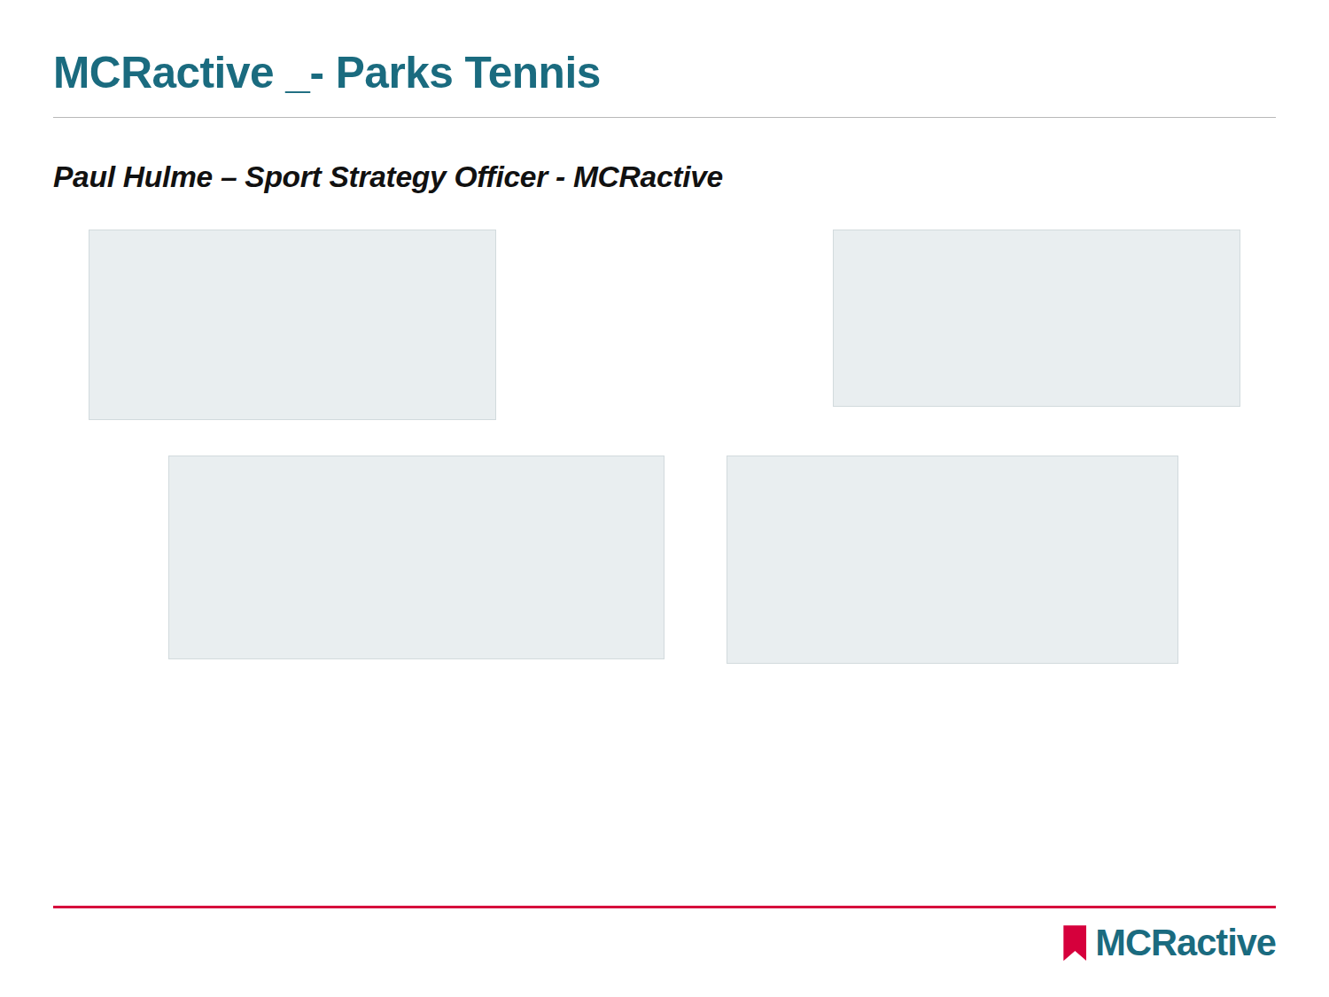MCRactive _- Parks Tennis
Paul Hulme – Sport Strategy Officer - MCRactive
MCRactive